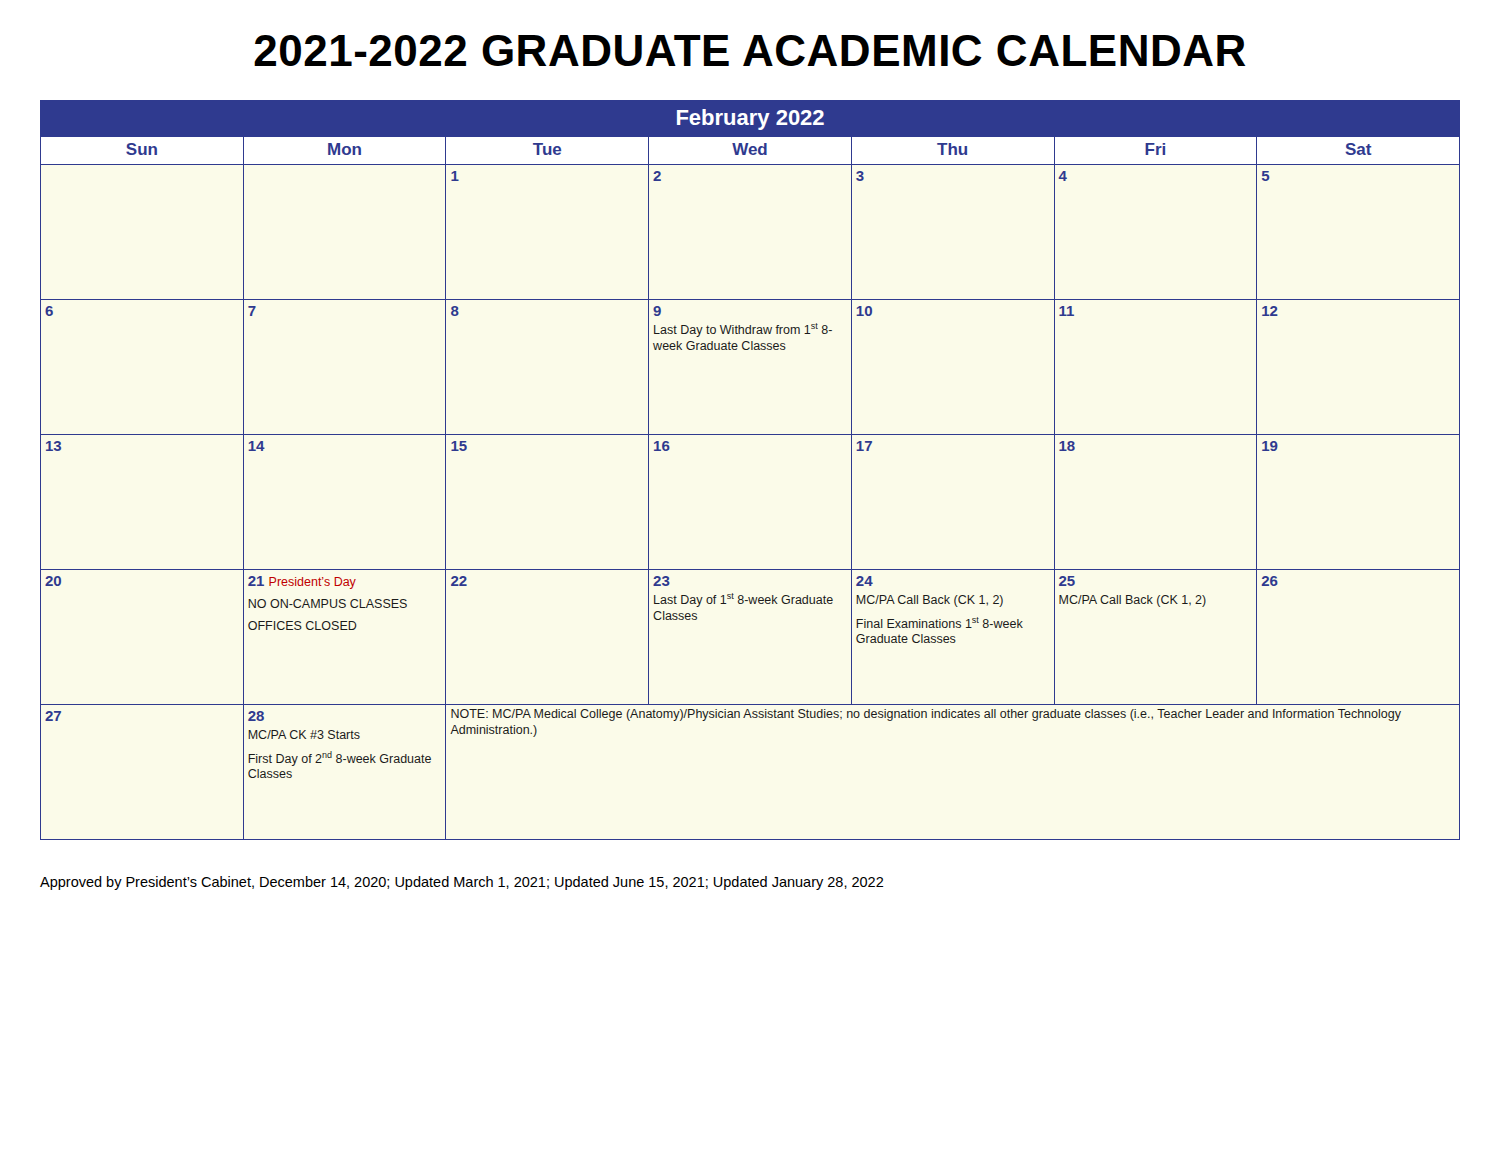2021-2022 GRADUATE ACADEMIC CALENDAR
Alderson Broaddus
Ex Obscuritate
1871
February 2022
| Sun | Mon | Tue | Wed | Thu | Fri | Sat |
| --- | --- | --- | --- | --- | --- | --- |
| | | 1 | 2 | 3 | 4 | 5 |
| 6 | 7 | 8 | 9 Last Day to Withdraw from 1 st 8-week Graduate Classes | 10 | 11 | 12 |
| 13 | 14 | 15 | 16 | 17 | 18 | 19 |
| 20 | 21 President’s Day NO ON-CAMPUS CLASSES OFFICES CLOSED | 22 | 23 Last Day of 1 st 8-week Graduate Classes | 24 MC/PA Call Back (CK 1, 2) Final Examinations 1 st 8-week Graduate Classes | 25 MC/PA Call Back (CK 1, 2) | 26 |
| 27 | 28 MC/PA CK #3 Starts First Day of 2 nd 8-week Graduate Classes | NOTE: MC/PA Medical College (Anatomy)/Physician Assistant Studies; no designation indicates all other graduate classes (i.e., Teacher Leader and Information Technology Administration.) |
Approved by President’s Cabinet, December 14, 2020; Updated March 1, 2021; Updated June 15, 2021; Updated January 28, 2022